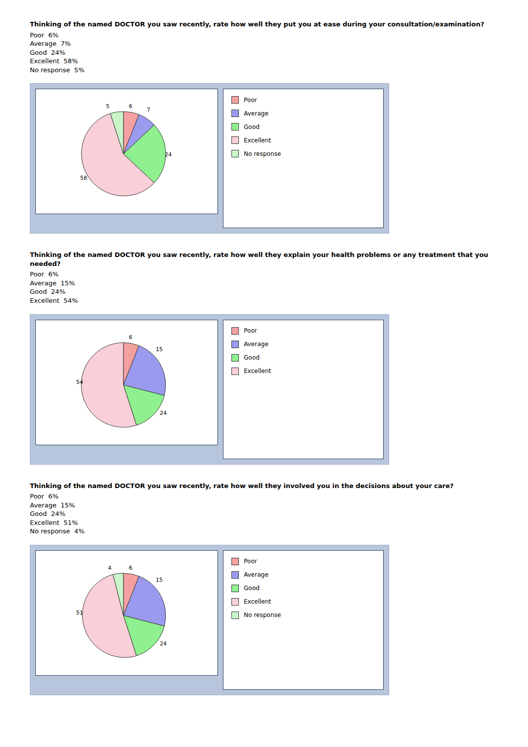Thinking of the named DOCTOR you saw recently, rate how well they put you at ease during your consultation/examination?
Poor 6%
Average 7%
Good 24%
Excellent 58%
No response 5%
6 7 24 58 5
Poor
Average
Good
Excellent
No response
Thinking of the named DOCTOR you saw recently, rate how well they explain your health problems or any treatment that you needed?
Poor 6%
Average 15%
Good 24%
Excellent 54%
6 15 24 54
Poor
Average
Good
Excellent
Thinking of the named DOCTOR you saw recently, rate how well they involved you in the decisions about your care?
Poor 6%
Average 15%
Good 24%
Excellent 51%
No response 4%
6 15 24 51 4
Poor
Average
Good
Excellent
No response